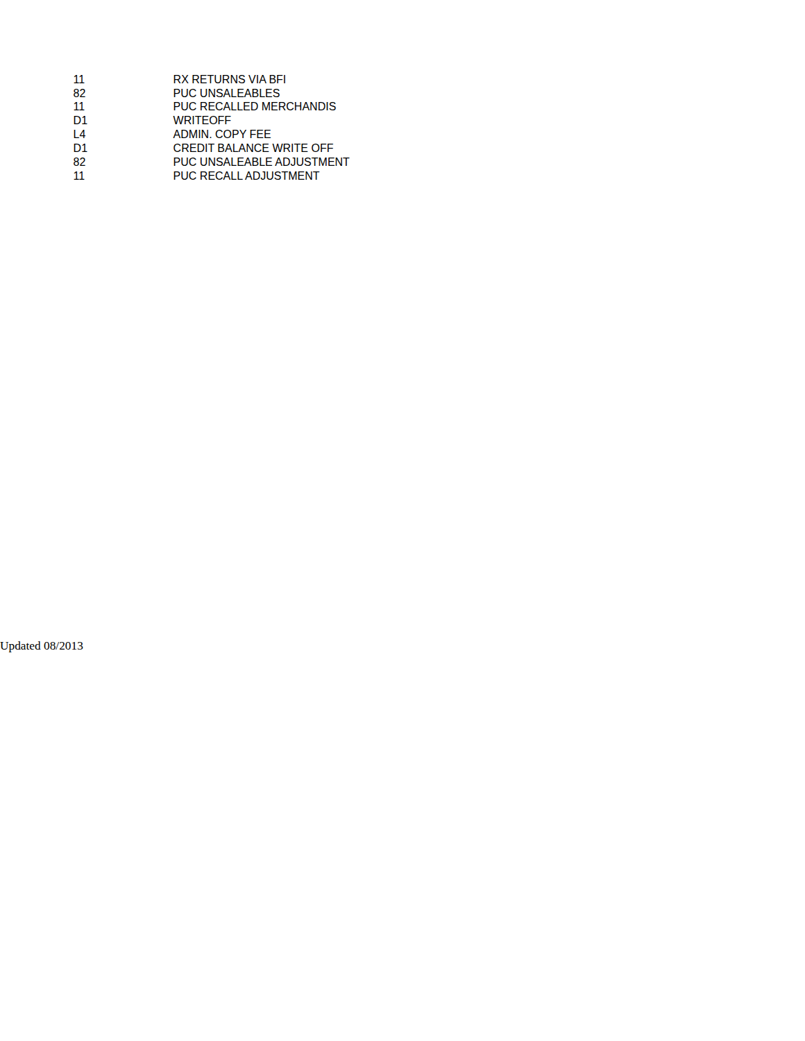| 11 | RX RETURNS VIA BFI |
| 82 | PUC UNSALEABLES |
| 11 | PUC RECALLED MERCHANDIS |
| D1 | WRITEOFF |
| L4 | ADMIN. COPY FEE |
| D1 | CREDIT BALANCE WRITE OFF |
| 82 | PUC UNSALEABLE ADJUSTMENT |
| 11 | PUC RECALL ADJUSTMENT |
Updated 08/2013